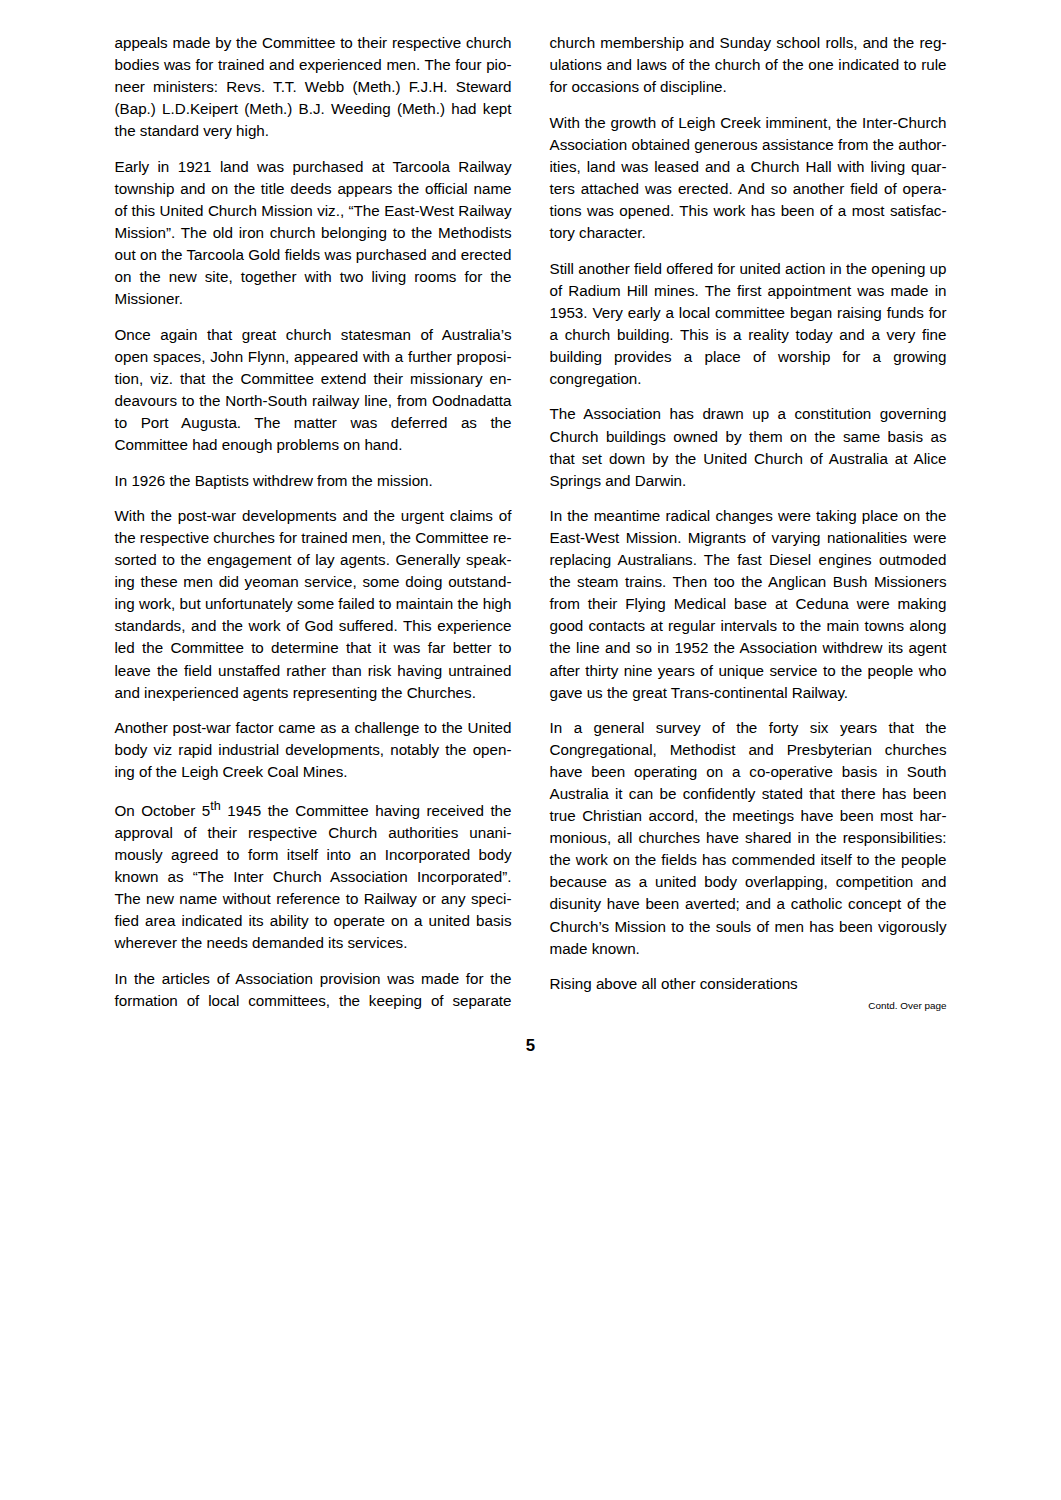appeals made by the Committee to their respective church bodies was for trained and experienced men. The four pioneer ministers: Revs. T.T. Webb (Meth.) F.J.H. Steward (Bap.) L.D.Keipert (Meth.) B.J. Weeding (Meth.) had kept the standard very high.
Early in 1921 land was purchased at Tarcoola Railway township and on the title deeds appears the official name of this United Church Mission viz., “The East-West Railway Mission”. The old iron church belonging to the Methodists out on the Tarcoola Gold fields was purchased and erected on the new site, together with two living rooms for the Missioner.
Once again that great church statesman of Australia’s open spaces, John Flynn, appeared with a further proposition, viz. that the Committee extend their missionary endeavours to the North-South railway line, from Oodnadatta to Port Augusta. The matter was deferred as the Committee had enough problems on hand.
In 1926 the Baptists withdrew from the mission.
With the post-war developments and the urgent claims of the respective churches for trained men, the Committee resorted to the engagement of lay agents. Generally speaking these men did yeoman service, some doing outstanding work, but unfortunately some failed to maintain the high standards, and the work of God suffered. This experience led the Committee to determine that it was far better to leave the field unstaffed rather than risk having untrained and inexperienced agents representing the Churches.
Another post-war factor came as a challenge to the United body viz rapid industrial developments, notably the opening of the Leigh Creek Coal Mines.
On October 5th 1945 the Committee having received the approval of their respective Church authorities unanimously agreed to form itself into an Incorporated body known as “The Inter Church Association Incorporated”. The new name without reference to Railway or any specified area indicated its ability to operate on a united basis wherever the needs demanded its services.
In the articles of Association provision was made for the formation of local committees, the keeping of separate church membership and Sunday school rolls, and the regulations and laws of the church of the one indicated to rule for occasions of discipline.
With the growth of Leigh Creek imminent, the Inter-Church Association obtained generous assistance from the authorities, land was leased and a Church Hall with living quarters attached was erected. And so another field of operations was opened. This work has been of a most satisfactory character.
Still another field offered for united action in the opening up of Radium Hill mines. The first appointment was made in 1953. Very early a local committee began raising funds for a church building. This is a reality today and a very fine building provides a place of worship for a growing congregation.
The Association has drawn up a constitution governing Church buildings owned by them on the same basis as that set down by the United Church of Australia at Alice Springs and Darwin.
In the meantime radical changes were taking place on the East-West Mission. Migrants of varying nationalities were replacing Australians. The fast Diesel engines outmoded the steam trains. Then too the Anglican Bush Missioners from their Flying Medical base at Ceduna were making good contacts at regular intervals to the main towns along the line and so in 1952 the Association withdrew its agent after thirty nine years of unique service to the people who gave us the great Trans-continental Railway.
In a general survey of the forty six years that the Congregational, Methodist and Presbyterian churches have been operating on a co-operative basis in South Australia it can be confidently stated that there has been true Christian accord, the meetings have been most harmonious, all churches have shared in the responsibilities: the work on the fields has commended itself to the people because as a united body overlapping, competition and disunity have been averted; and a catholic concept of the Church’s Mission to the souls of men has been vigorously made known.
Rising above all other considerations
Contd. Over page
5